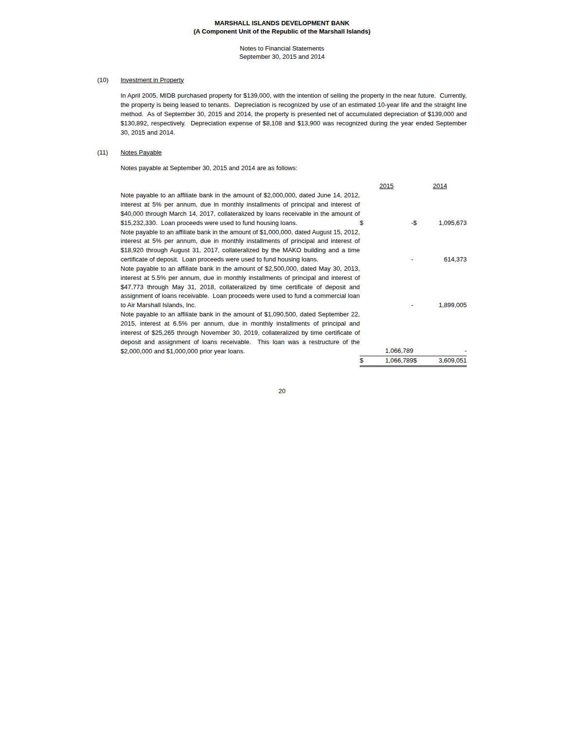MARSHALL ISLANDS DEVELOPMENT BANK
(A Component Unit of the Republic of the Marshall Islands)
Notes to Financial Statements
September 30, 2015 and 2014
(10) Investment in Property
In April 2005, MIDB purchased property for $139,000, with the intention of selling the property in the near future. Currently, the property is being leased to tenants. Depreciation is recognized by use of an estimated 10-year life and the straight line method. As of September 30, 2015 and 2014, the property is presented net of accumulated depreciation of $139,000 and $130,892, respectively. Depreciation expense of $8,108 and $13,900 was recognized during the year ended September 30, 2015 and 2014.
(11) Notes Payable
Notes payable at September 30, 2015 and 2014 are as follows:
| | 2015 | 2014 |
| Note payable to an affiliate bank in the amount of $2,000,000, dated June 14, 2012, interest at 5% per annum, due in monthly installments of principal and interest of $40,000 through March 14, 2017, collateralized by loans receivable in the amount of $15,232,330. Loan proceeds were used to fund housing loans. | $ - | $ 1,095,673 |
| Note payable to an affiliate bank in the amount of $1,000,000, dated August 15, 2012, interest at 5% per annum, due in monthly installments of principal and interest of $18,920 through August 31, 2017, collateralized by the MAKO building and a time certificate of deposit. Loan proceeds were used to fund housing loans. | - | 614,373 |
| Note payable to an affiliate bank in the amount of $2,500,000, dated May 30, 2013, interest at 5.5% per annum, due in monthly installments of principal and interest of $47,773 through May 31, 2018, collateralized by time certificate of deposit and assignment of loans receivable. Loan proceeds were used to fund a commercial loan to Air Marshall Islands, Inc. | - | 1,899,005 |
| Note payable to an affiliate bank in the amount of $1,090,500, dated September 22, 2015, interest at 6.5% per annum, due in monthly installments of principal and interest of $25,265 through November 30, 2019, collateralized by time certificate of deposit and assignment of loans receivable. This loan was a restructure of the $2,000,000 and $1,000,000 prior year loans. | 1,066,789 | - |
| | $ 1,066,789 | $ 3,609,051 |
20